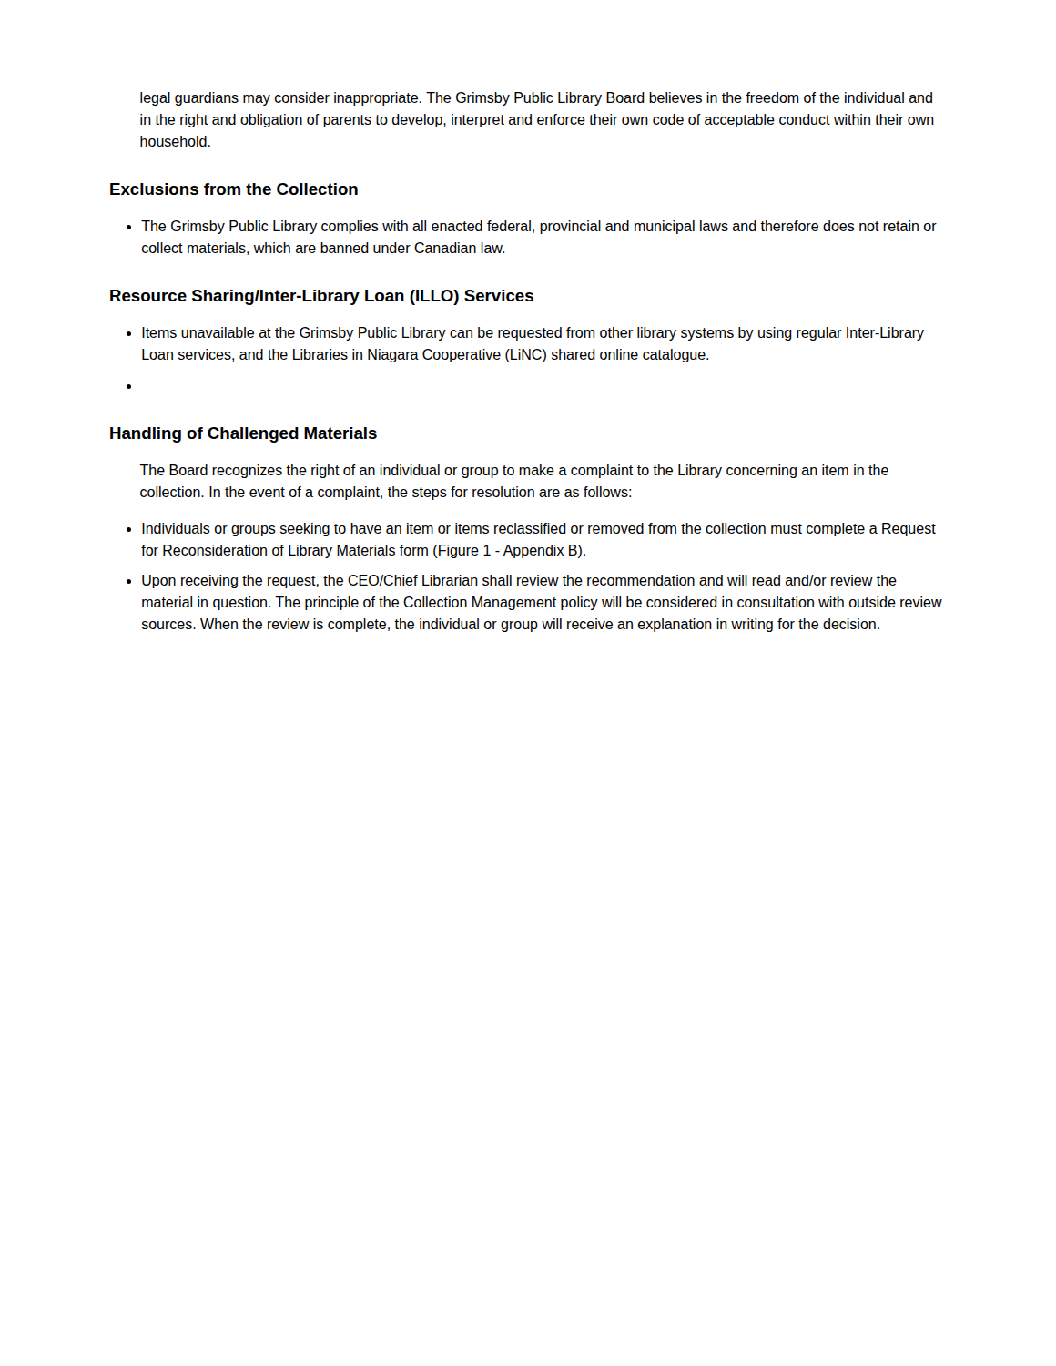legal guardians may consider inappropriate. The Grimsby Public Library Board believes in the freedom of the individual and in the right and obligation of parents to develop, interpret and enforce their own code of acceptable conduct within their own household.
Exclusions from the Collection
The Grimsby Public Library complies with all enacted federal, provincial and municipal laws and therefore does not retain or collect materials, which are banned under Canadian law.
Resource Sharing/Inter-Library Loan (ILLO) Services
Items unavailable at the Grimsby Public Library can be requested from other library systems by using regular Inter-Library Loan services, and the Libraries in Niagara Cooperative (LiNC) shared online catalogue.
Handling of Challenged Materials
The Board recognizes the right of an individual or group to make a complaint to the Library concerning an item in the collection. In the event of a complaint, the steps for resolution are as follows:
Individuals or groups seeking to have an item or items reclassified or removed from the collection must complete a Request for Reconsideration of Library Materials form (Figure 1 - Appendix B).
Upon receiving the request, the CEO/Chief Librarian shall review the recommendation and will read and/or review the material in question. The principle of the Collection Management policy will be considered in consultation with outside review sources. When the review is complete, the individual or group will receive an explanation in writing for the decision.